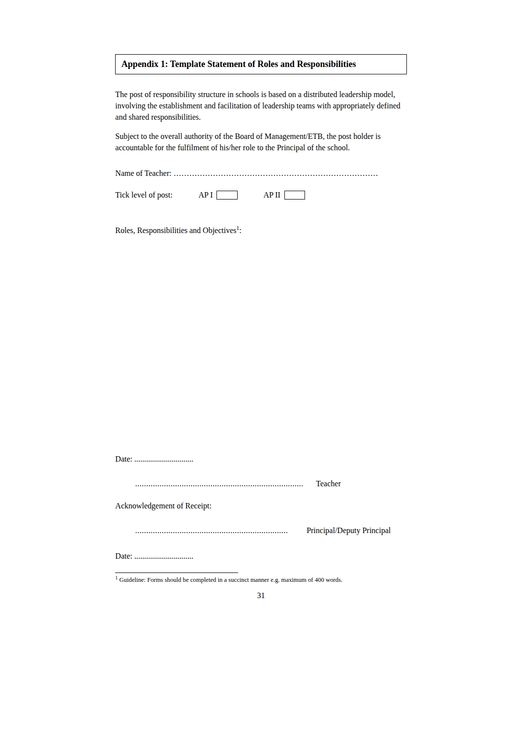Appendix 1: Template Statement of Roles and Responsibilities
The post of responsibility structure in schools is based on a distributed leadership model, involving the establishment and facilitation of leadership teams with appropriately defined and shared responsibilities.
Subject to the overall authority of the Board of Management/ETB, the post holder is accountable for the fulfilment of his/her role to the Principal of the school.
Name of Teacher: ……………………………………………………………………
Tick level of post: AP I AP II
Roles, Responsibilities and Objectives1:
Date: ..............................
............................................................................ Teacher
Acknowledgement of Receipt:
..................................................................... Principal/Deputy Principal
Date: ..............................
1 Guideline: Forms should be completed in a succinct manner e.g. maximum of 400 words.
31